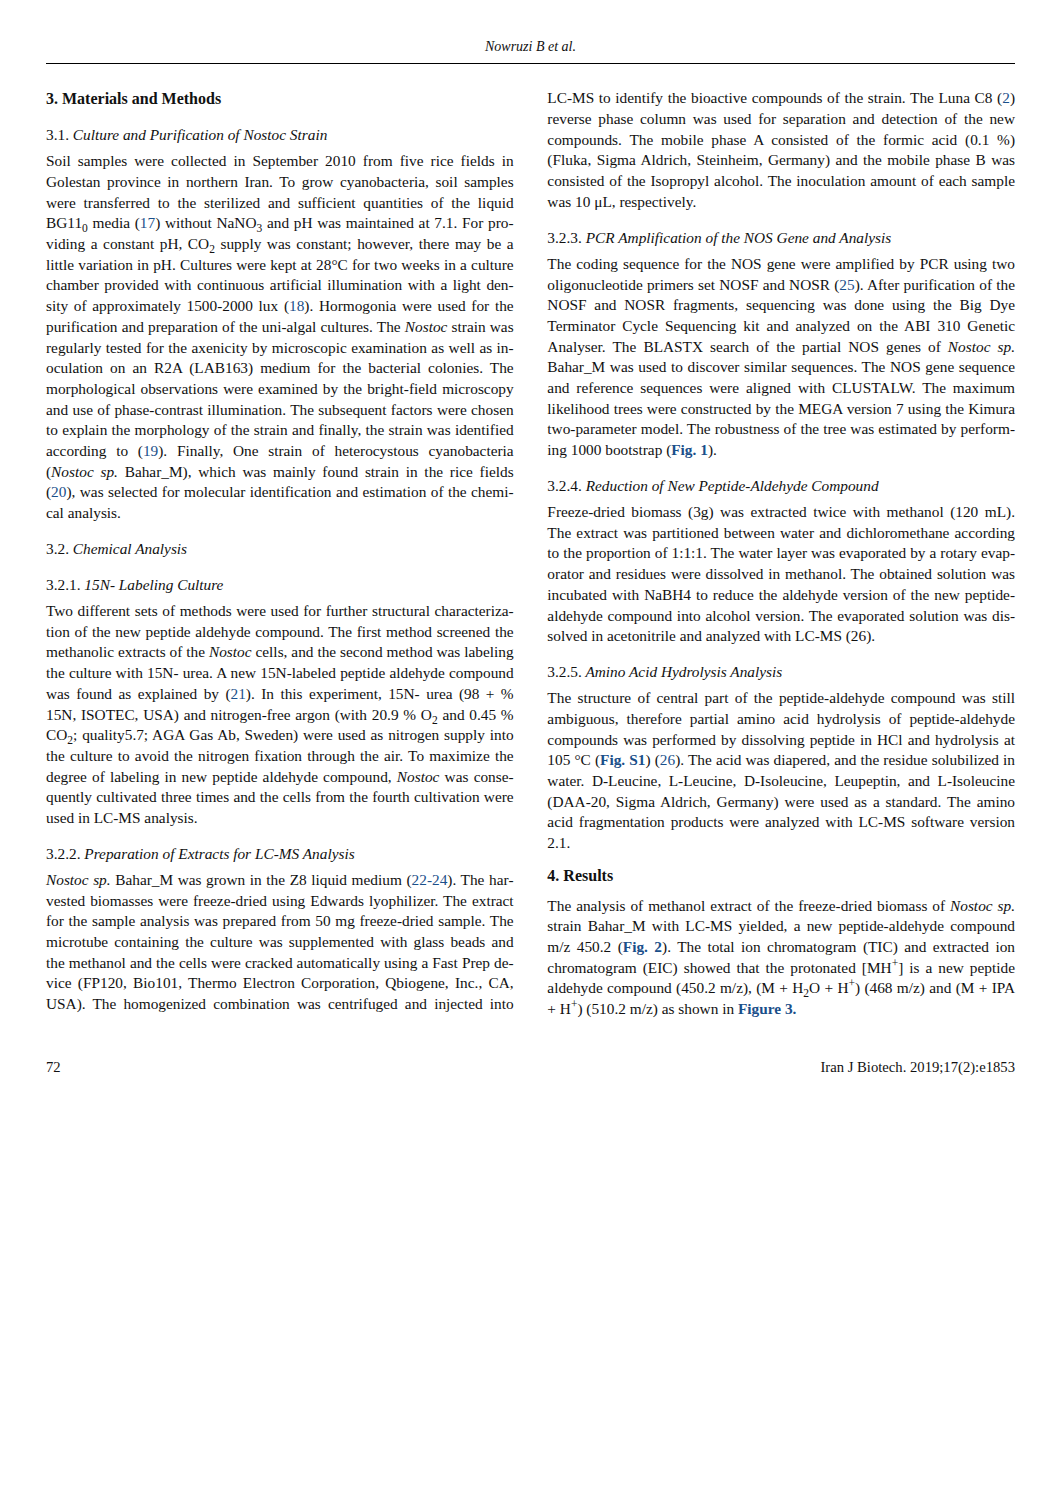Nowruzi B et al.
3. Materials and Methods
3.1. Culture and Purification of Nostoc Strain
Soil samples were collected in September 2010 from five rice fields in Golestan province in northern Iran. To grow cyanobacteria, soil samples were transferred to the sterilized and sufficient quantities of the liquid BG110 media (17) without NaNO3 and pH was maintained at 7.1. For providing a constant pH, CO2 supply was constant; however, there may be a little variation in pH. Cultures were kept at 28°C for two weeks in a culture chamber provided with continuous artificial illumination with a light density of approximately 1500-2000 lux (18). Hormogonia were used for the purification and preparation of the uni-algal cultures. The Nostoc strain was regularly tested for the axenicity by microscopic examination as well as inoculation on an R2A (LAB163) medium for the bacterial colonies. The morphological observations were examined by the bright-field microscopy and use of phase-contrast illumination. The subsequent factors were chosen to explain the morphology of the strain and finally, the strain was identified according to (19). Finally, One strain of heterocystous cyanobacteria (Nostoc sp. Bahar_M), which was mainly found strain in the rice fields (20), was selected for molecular identification and estimation of the chemical analysis.
3.2. Chemical Analysis
3.2.1. 15N- Labeling Culture
Two different sets of methods were used for further structural characterization of the new peptide aldehyde compound. The first method screened the methanolic extracts of the Nostoc cells, and the second method was labeling the culture with 15N- urea. A new 15N-labeled peptide aldehyde compound was found as explained by (21). In this experiment, 15N- urea (98 + % 15N, ISOTEC, USA) and nitrogen-free argon (with 20.9 % O2 and 0.45 % CO2; quality5.7; AGA Gas Ab, Sweden) were used as nitrogen supply into the culture to avoid the nitrogen fixation through the air. To maximize the degree of labeling in new peptide aldehyde compound, Nostoc was consequently cultivated three times and the cells from the fourth cultivation were used in LC-MS analysis.
3.2.2. Preparation of Extracts for LC-MS Analysis
Nostoc sp. Bahar_M was grown in the Z8 liquid medium (22-24). The harvested biomasses were freeze-dried using Edwards lyophilizer. The extract for the sample analysis was prepared from 50 mg freeze-dried sample. The microtube containing the culture was supplemented with glass beads and the methanol and the cells were cracked automatically using a Fast Prep device (FP120, Bio101, Thermo Electron Corporation, Qbiogene, Inc., CA, USA). The homogenized combination was centrifuged and injected into LC-MS to identify the bioactive compounds of the strain. The Luna C8 (2) reverse phase column was used for separation and detection of the new compounds. The mobile phase A consisted of the formic acid (0.1 %) (Fluka, Sigma Aldrich, Steinheim, Germany) and the mobile phase B was consisted of the Isopropyl alcohol. The inoculation amount of each sample was 10 μL, respectively.
3.2.3. PCR Amplification of the NOS Gene and Analysis
The coding sequence for the NOS gene were amplified by PCR using two oligonucleotide primers set NOSF and NOSR (25). After purification of the NOSF and NOSR fragments, sequencing was done using the Big Dye Terminator Cycle Sequencing kit and analyzed on the ABI 310 Genetic Analyser. The BLASTX search of the partial NOS genes of Nostoc sp. Bahar_M was used to discover similar sequences. The NOS gene sequence and reference sequences were aligned with CLUSTALW. The maximum likelihood trees were constructed by the MEGA version 7 using the Kimura two-parameter model. The robustness of the tree was estimated by performing 1000 bootstrap (Fig. 1).
3.2.4. Reduction of New Peptide-Aldehyde Compound
Freeze-dried biomass (3g) was extracted twice with methanol (120 mL). The extract was partitioned between water and dichloromethane according to the proportion of 1:1:1. The water layer was evaporated by a rotary evaporator and residues were dissolved in methanol. The obtained solution was incubated with NaBH4 to reduce the aldehyde version of the new peptide-aldehyde compound into alcohol version. The evaporated solution was dissolved in acetonitrile and analyzed with LC-MS (26).
3.2.5. Amino Acid Hydrolysis Analysis
The structure of central part of the peptide-aldehyde compound was still ambiguous, therefore partial amino acid hydrolysis of peptide-aldehyde compounds was performed by dissolving peptide in HCl and hydrolysis at 105 °C (Fig. S1) (26). The acid was diapered, and the residue solubilized in water. D-Leucine, L-Leucine, D-Isoleucine, Leupeptin, and L-Isoleucine (DAA-20, Sigma Aldrich, Germany) were used as a standard. The amino acid fragmentation products were analyzed with LC-MS software version 2.1.
4. Results
The analysis of methanol extract of the freeze-dried biomass of Nostoc sp. strain Bahar_M with LC-MS yielded, a new peptide-aldehyde compound m/z 450.2 (Fig. 2). The total ion chromatogram (TIC) and extracted ion chromatogram (EIC) showed that the protonated [MH+] is a new peptide aldehyde compound (450.2 m/z), (M + H2O + H+) (468 m/z) and (M + IPA + H+) (510.2 m/z) as shown in Figure 3.
72
Iran J Biotech. 2019;17(2):e1853